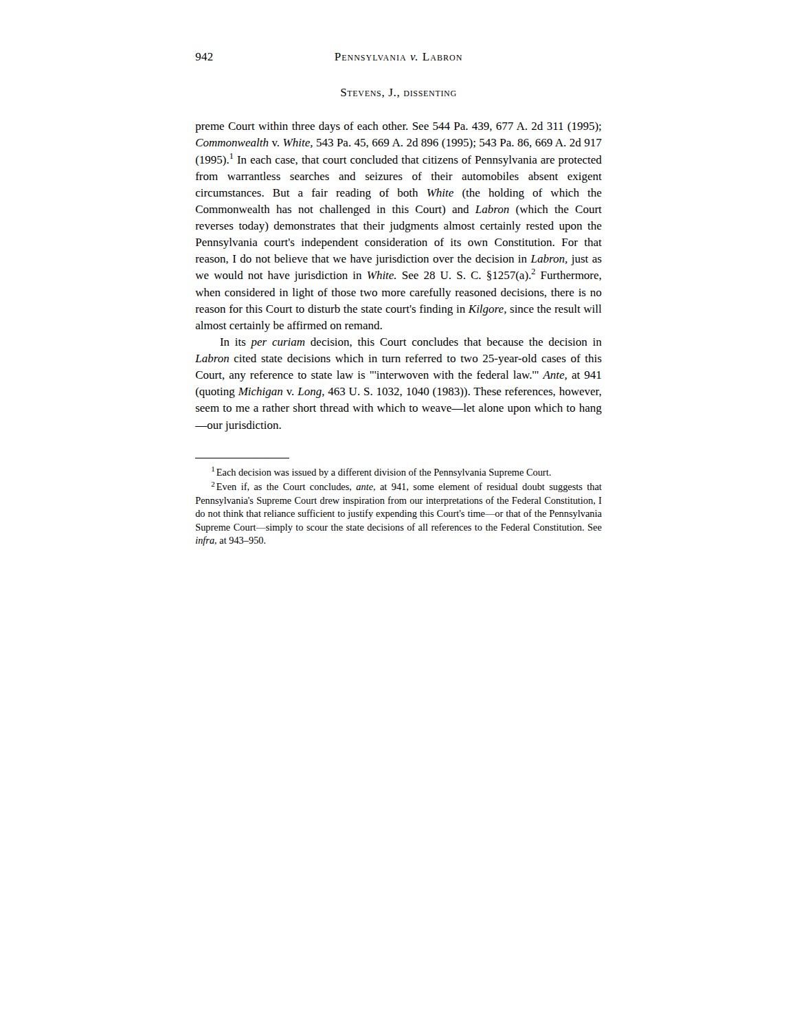942 Pennsylvania v. Labron
Stevens, J., dissenting
preme Court within three days of each other. See 544 Pa. 439, 677 A. 2d 311 (1995); Commonwealth v. White, 543 Pa. 45, 669 A. 2d 896 (1995); 543 Pa. 86, 669 A. 2d 917 (1995).1 In each case, that court concluded that citizens of Pennsylvania are protected from warrantless searches and seizures of their automobiles absent exigent circumstances. But a fair reading of both White (the holding of which the Commonwealth has not challenged in this Court) and Labron (which the Court reverses today) demonstrates that their judgments almost certainly rested upon the Pennsylvania court's independent consideration of its own Constitution. For that reason, I do not believe that we have jurisdiction over the decision in Labron, just as we would not have jurisdiction in White. See 28 U. S. C. §1257(a).2 Furthermore, when considered in light of those two more carefully reasoned decisions, there is no reason for this Court to disturb the state court's finding in Kilgore, since the result will almost certainly be affirmed on remand.
In its per curiam decision, this Court concludes that because the decision in Labron cited state decisions which in turn referred to two 25-year-old cases of this Court, any reference to state law is "'interwoven with the federal law.'" Ante, at 941 (quoting Michigan v. Long, 463 U. S. 1032, 1040 (1983)). These references, however, seem to me a rather short thread with which to weave—let alone upon which to hang—our jurisdiction.
1 Each decision was issued by a different division of the Pennsylvania Supreme Court.
2 Even if, as the Court concludes, ante, at 941, some element of residual doubt suggests that Pennsylvania's Supreme Court drew inspiration from our interpretations of the Federal Constitution, I do not think that reliance sufficient to justify expending this Court's time—or that of the Pennsylvania Supreme Court—simply to scour the state decisions of all references to the Federal Constitution. See infra, at 943–950.